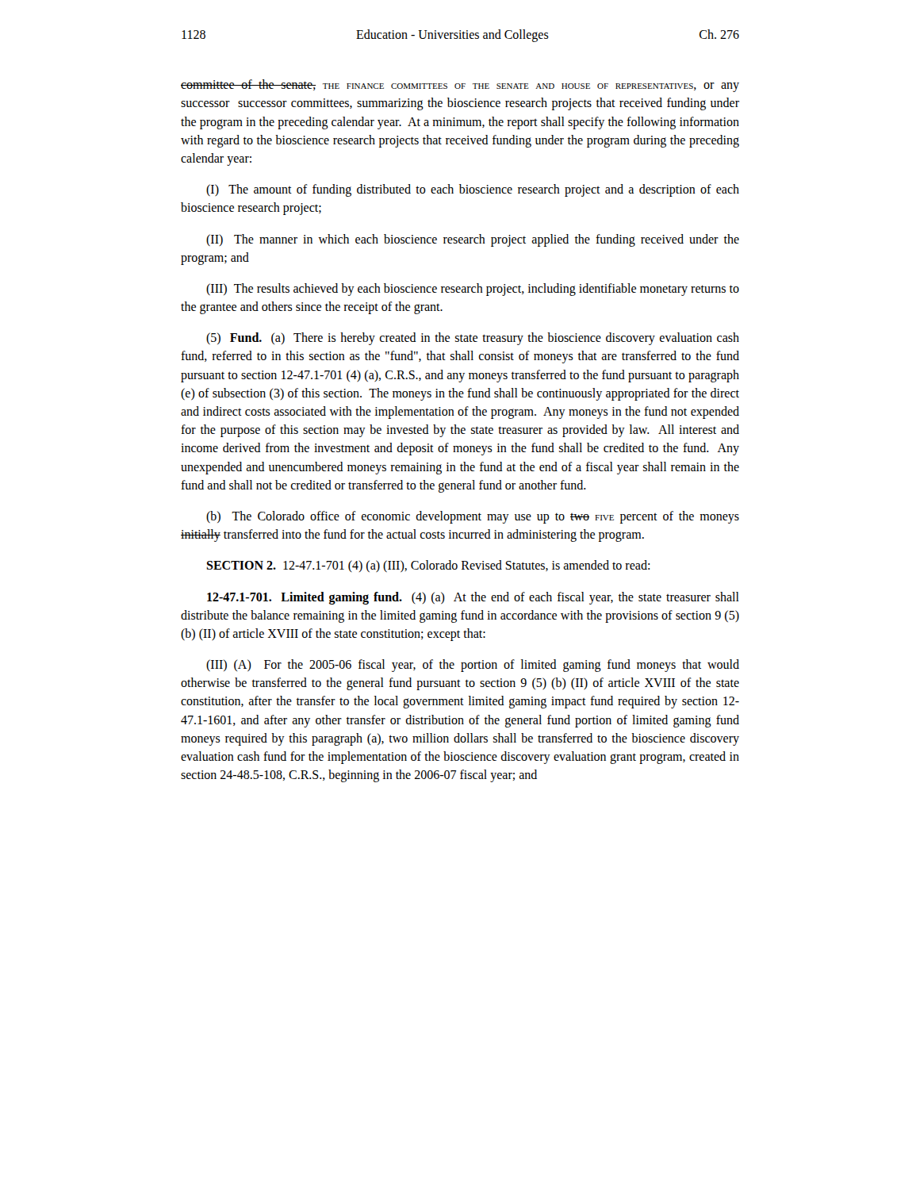1128 Education - Universities and Colleges Ch. 276
committee of the senate, the finance committees of the senate and house of representatives, or any successor successor committees, summarizing the bioscience research projects that received funding under the program in the preceding calendar year. At a minimum, the report shall specify the following information with regard to the bioscience research projects that received funding under the program during the preceding calendar year:
(I) The amount of funding distributed to each bioscience research project and a description of each bioscience research project;
(II) The manner in which each bioscience research project applied the funding received under the program; and
(III) The results achieved by each bioscience research project, including identifiable monetary returns to the grantee and others since the receipt of the grant.
(5) Fund. (a) There is hereby created in the state treasury the bioscience discovery evaluation cash fund, referred to in this section as the "fund", that shall consist of moneys that are transferred to the fund pursuant to section 12-47.1-701 (4) (a), C.R.S., and any moneys transferred to the fund pursuant to paragraph (e) of subsection (3) of this section. The moneys in the fund shall be continuously appropriated for the direct and indirect costs associated with the implementation of the program. Any moneys in the fund not expended for the purpose of this section may be invested by the state treasurer as provided by law. All interest and income derived from the investment and deposit of moneys in the fund shall be credited to the fund. Any unexpended and unencumbered moneys remaining in the fund at the end of a fiscal year shall remain in the fund and shall not be credited or transferred to the general fund or another fund.
(b) The Colorado office of economic development may use up to two five percent of the moneys initially transferred into the fund for the actual costs incurred in administering the program.
SECTION 2. 12-47.1-701 (4) (a) (III), Colorado Revised Statutes, is amended to read:
12-47.1-701. Limited gaming fund. (4) (a) At the end of each fiscal year, the state treasurer shall distribute the balance remaining in the limited gaming fund in accordance with the provisions of section 9 (5) (b) (II) of article XVIII of the state constitution; except that:
(III) (A) For the 2005-06 fiscal year, of the portion of limited gaming fund moneys that would otherwise be transferred to the general fund pursuant to section 9 (5) (b) (II) of article XVIII of the state constitution, after the transfer to the local government limited gaming impact fund required by section 12-47.1-1601, and after any other transfer or distribution of the general fund portion of limited gaming fund moneys required by this paragraph (a), two million dollars shall be transferred to the bioscience discovery evaluation cash fund for the implementation of the bioscience discovery evaluation grant program, created in section 24-48.5-108, C.R.S., beginning in the 2006-07 fiscal year; and